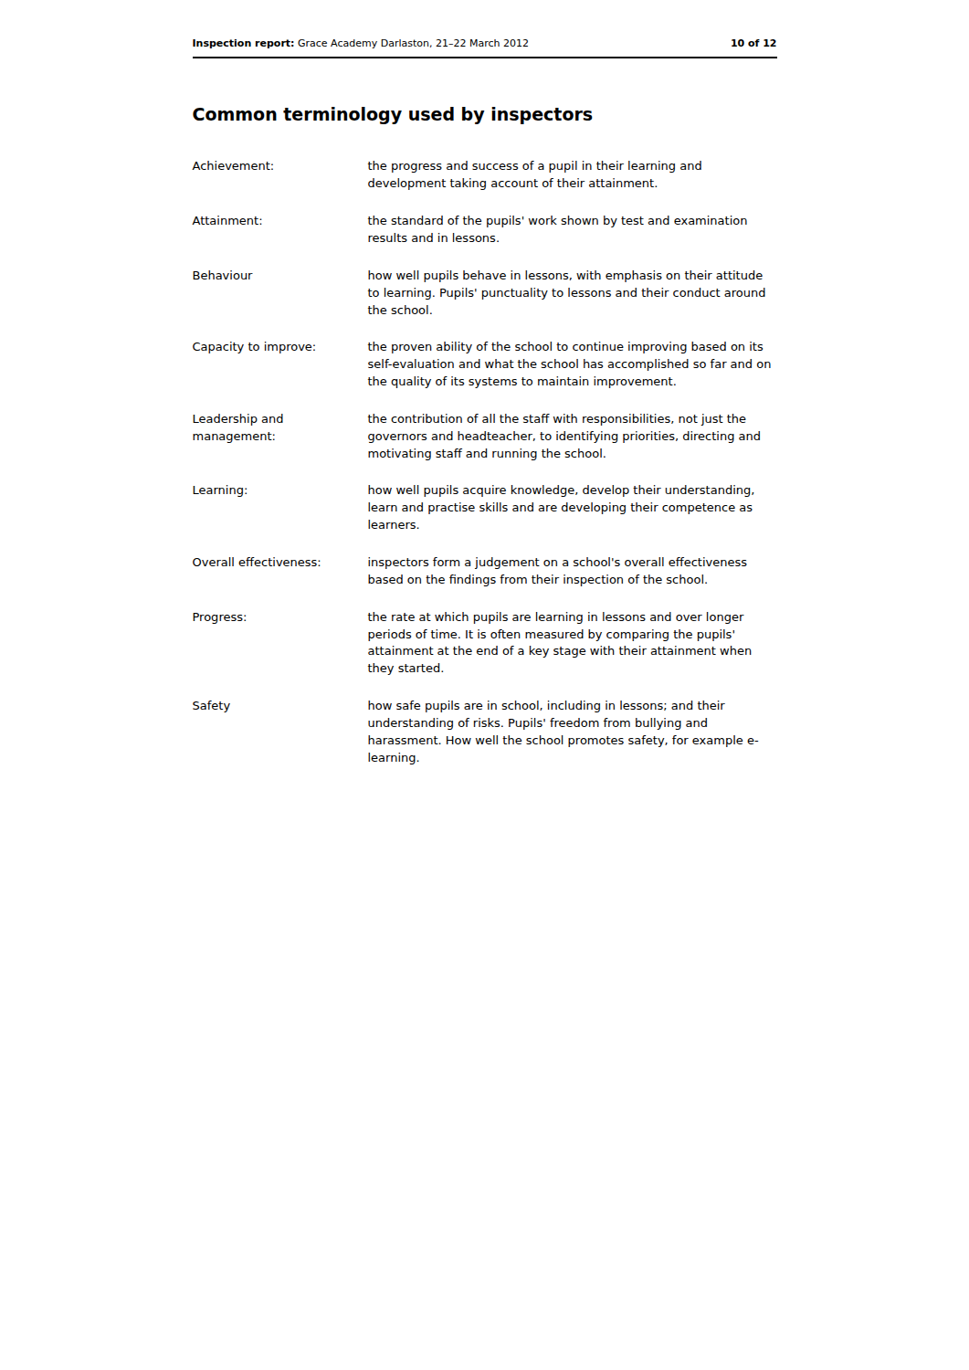Inspection report: Grace Academy Darlaston, 21–22 March 2012
10 of 12
Common terminology used by inspectors
| Achievement: | the progress and success of a pupil in their learning and development taking account of their attainment. |
| Attainment: | the standard of the pupils' work shown by test and examination results and in lessons. |
| Behaviour | how well pupils behave in lessons, with emphasis on their attitude to learning. Pupils' punctuality to lessons and their conduct around the school. |
| Capacity to improve: | the proven ability of the school to continue improving based on its self-evaluation and what the school has accomplished so far and on the quality of its systems to maintain improvement. |
| Leadership and management: | the contribution of all the staff with responsibilities, not just the governors and headteacher, to identifying priorities, directing and motivating staff and running the school. |
| Learning: | how well pupils acquire knowledge, develop their understanding, learn and practise skills and are developing their competence as learners. |
| Overall effectiveness: | inspectors form a judgement on a school's overall effectiveness based on the findings from their inspection of the school. |
| Progress: | the rate at which pupils are learning in lessons and over longer periods of time. It is often measured by comparing the pupils' attainment at the end of a key stage with their attainment when they started. |
| Safety | how safe pupils are in school, including in lessons; and their understanding of risks. Pupils' freedom from bullying and harassment. How well the school promotes safety, for example e-learning. |